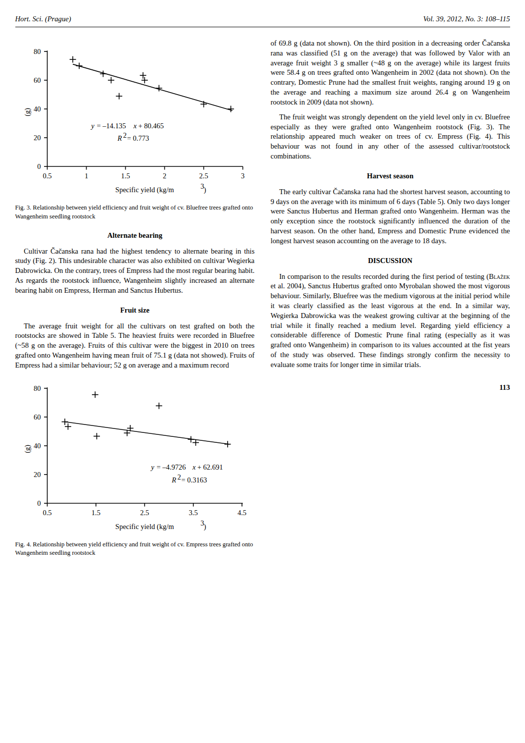Hort. Sci. (Prague) Vol. 39, 2012, No. 3: 108–115
0 20 40 60 80 0.5 1 1.5 2 2.5 3 (g) y = –14.135 x + 80.465 R 2 = 0.773 Specific yield (kg/m 3 )
Fig. 3. Relationship between yield efficiency and fruit weight of cv. Bluefree trees grafted onto Wangenheim seedling rootstock
Alternate bearing
Cultivar Čačanska rana had the highest tendency to alternate bearing in this study (Fig. 2). This undesirable character was also exhibited on cultivar Wegierka Dabrowicka. On the contrary, trees of Empress had the most regular bearing habit. As regards the rootstock influence, Wangenheim slightly increased an alternate bearing habit on Empress, Herman and Sanctus Hubertus.
Fruit size
The average fruit weight for all the cultivars on test grafted on both the rootstocks are showed in Table 5. The heaviest fruits were recorded in Bluefree (~58 g on the average). Fruits of this cultivar were the biggest in 2010 on trees grafted onto Wangenheim having mean fruit of 75.1 g (data not showed). Fruits of Empress had a similar behaviour; 52 g on average and a maximum record
0 20 40 60 80 0.5 1.5 2.5 3.5 4.5 (g) y = –4.9726 x + 62.691 R 2 = 0.3163 Specific yield (kg/m 3 )
Fig. 4. Relationship between yield efficiency and fruit weight of cv. Empress trees grafted onto Wangenheim seedling rootstock
of 69.8 g (data not shown). On the third position in a decreasing order Čačanska rana was classified (51 g on the average) that was followed by Valor with an average fruit weight 3 g smaller (~48 g on the average) while its largest fruits were 58.4 g on trees grafted onto Wangenheim in 2002 (data not shown). On the contrary, Domestic Prune had the smallest fruit weights, ranging around 19 g on the average and reaching a maximum size around 26.4 g on Wangenheim rootstock in 2009 (data not shown).
The fruit weight was strongly dependent on the yield level only in cv. Bluefree especially as they were grafted onto Wangenheim rootstock (Fig. 3). The relationship appeared much weaker on trees of cv. Empress (Fig. 4). This behaviour was not found in any other of the assessed cultivar/rootstock combinations.
Harvest season
The early cultivar Čačanska rana had the shortest harvest season, accounting to 9 days on the average with its minimum of 6 days (Table 5). Only two days longer were Sanctus Hubertus and Herman grafted onto Wangenheim. Herman was the only exception since the rootstock significantly influenced the duration of the harvest season. On the other hand, Empress and Domestic Prune evidenced the longest harvest season accounting on the average to 18 days.
DISCUSSION
In comparison to the results recorded during the first period of testing (Blažek et al. 2004), Sanctus Hubertus grafted onto Myrobalan showed the most vigorous behaviour. Similarly, Bluefree was the medium vigorous at the initial period while it was clearly classified as the least vigorous at the end. In a similar way, Wegierka Dabrowicka was the weakest growing cultivar at the beginning of the trial while it finally reached a medium level. Regarding yield efficiency a considerable difference of Domestic Prune final rating (especially as it was grafted onto Wangenheim) in comparison to its values accounted at the fist years of the study was observed. These findings strongly confirm the necessity to evaluate some traits for longer time in similar trials.
113